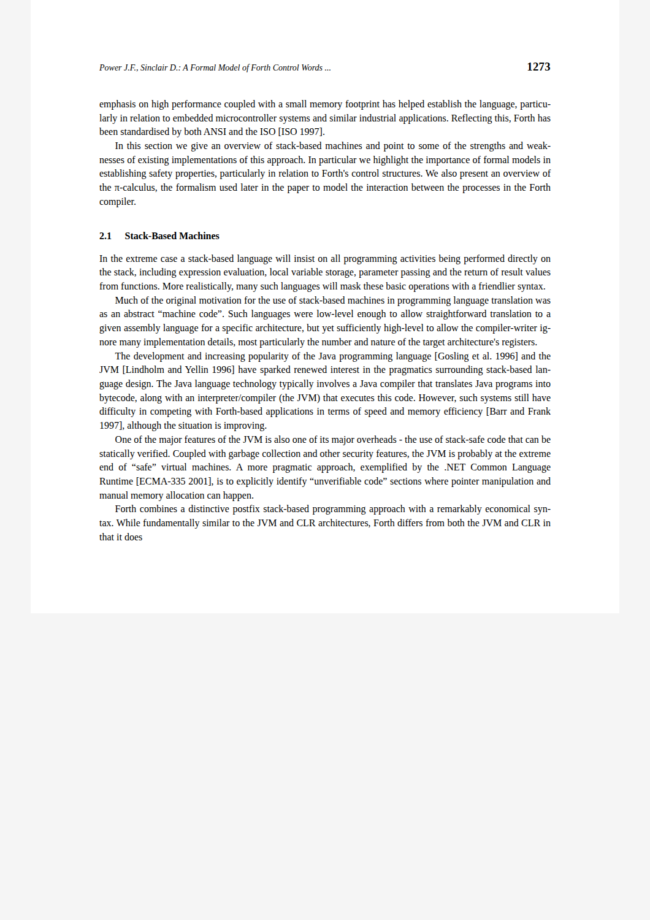Power J.F., Sinclair D.: A Formal Model of Forth Control Words ... 1273
emphasis on high performance coupled with a small memory footprint has helped establish the language, particularly in relation to embedded microcontroller systems and similar industrial applications. Reflecting this, Forth has been standardised by both ANSI and the ISO [ISO 1997].
In this section we give an overview of stack-based machines and point to some of the strengths and weaknesses of existing implementations of this approach. In particular we highlight the importance of formal models in establishing safety properties, particularly in relation to Forth's control structures. We also present an overview of the π-calculus, the formalism used later in the paper to model the interaction between the processes in the Forth compiler.
2.1 Stack-Based Machines
In the extreme case a stack-based language will insist on all programming activities being performed directly on the stack, including expression evaluation, local variable storage, parameter passing and the return of result values from functions. More realistically, many such languages will mask these basic operations with a friendlier syntax.
Much of the original motivation for the use of stack-based machines in programming language translation was as an abstract “machine code”. Such languages were low-level enough to allow straightforward translation to a given assembly language for a specific architecture, but yet sufficiently high-level to allow the compiler-writer ignore many implementation details, most particularly the number and nature of the target architecture's registers.
The development and increasing popularity of the Java programming language [Gosling et al. 1996] and the JVM [Lindholm and Yellin 1996] have sparked renewed interest in the pragmatics surrounding stack-based language design. The Java language technology typically involves a Java compiler that translates Java programs into bytecode, along with an interpreter/compiler (the JVM) that executes this code. However, such systems still have difficulty in competing with Forth-based applications in terms of speed and memory efficiency [Barr and Frank 1997], although the situation is improving.
One of the major features of the JVM is also one of its major overheads - the use of stack-safe code that can be statically verified. Coupled with garbage collection and other security features, the JVM is probably at the extreme end of “safe” virtual machines. A more pragmatic approach, exemplified by the .NET Common Language Runtime [ECMA-335 2001], is to explicitly identify “unverifiable code” sections where pointer manipulation and manual memory allocation can happen.
Forth combines a distinctive postfix stack-based programming approach with a remarkably economical syntax. While fundamentally similar to the JVM and CLR architectures, Forth differs from both the JVM and CLR in that it does